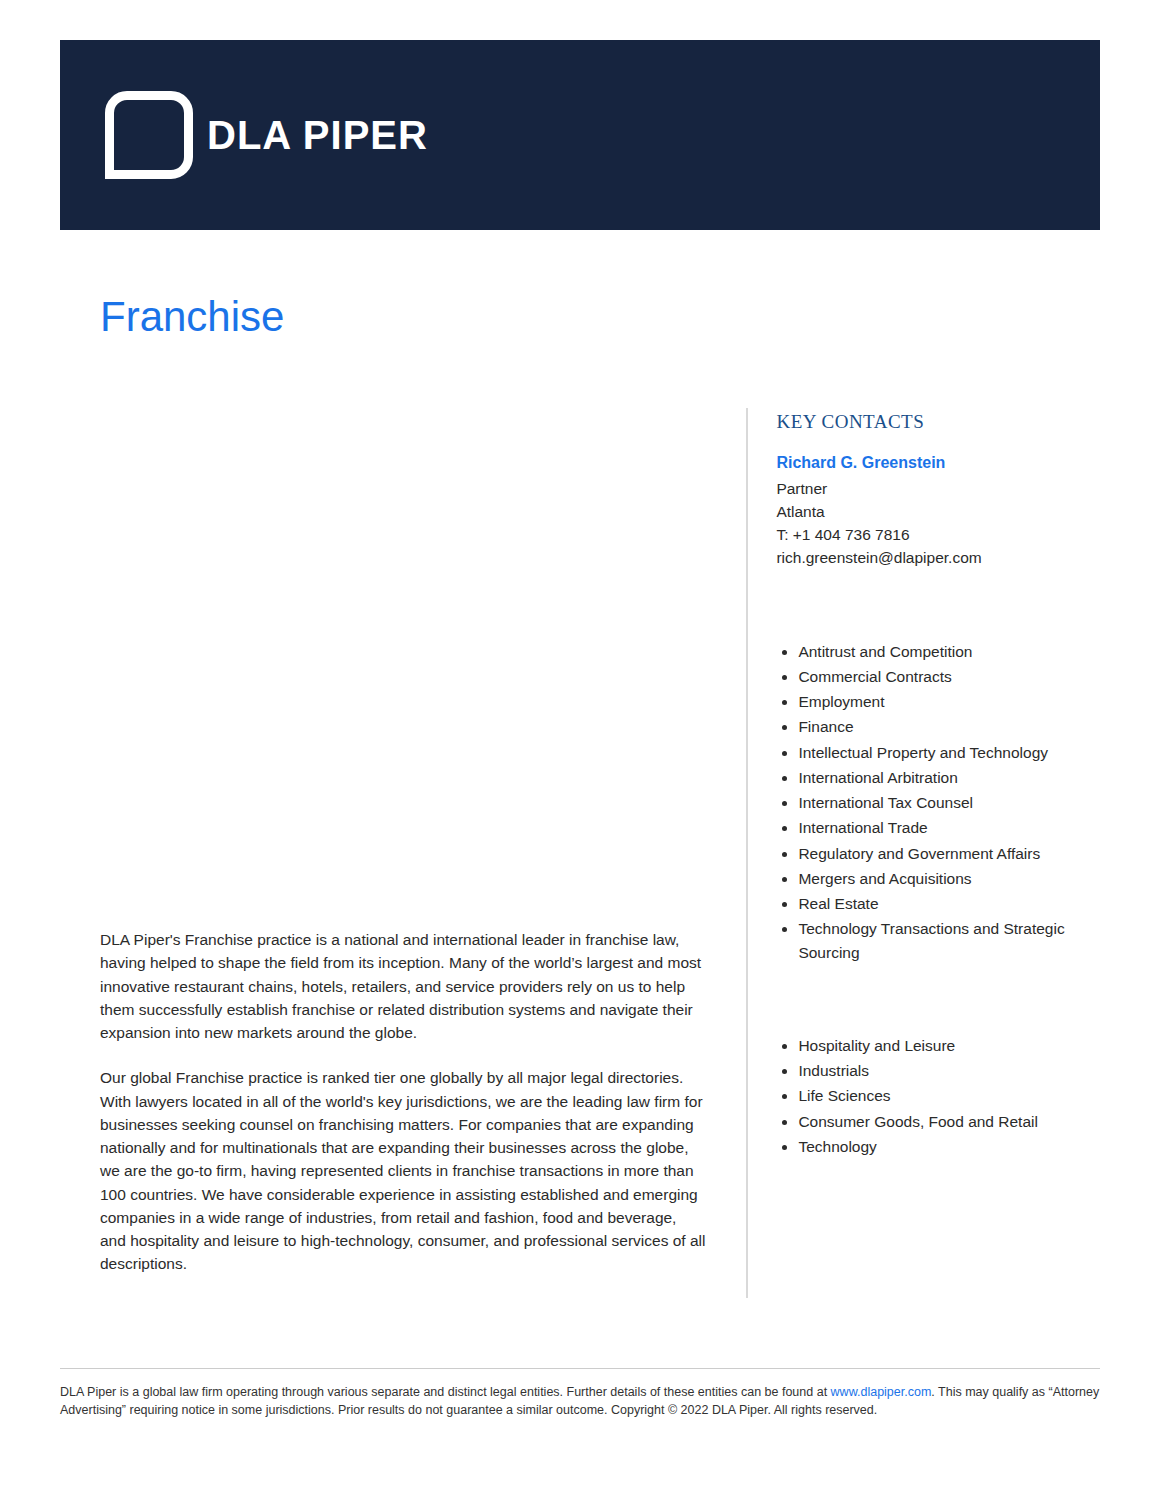DLA PIPER
Franchise
DLA Piper's Franchise practice is a national and international leader in franchise law, having helped to shape the field from its inception. Many of the world’s largest and most innovative restaurant chains, hotels, retailers, and service providers rely on us to help them successfully establish franchise or related distribution systems and navigate their expansion into new markets around the globe.
Our global Franchise practice is ranked tier one globally by all major legal directories. With lawyers located in all of the world's key jurisdictions, we are the leading law firm for businesses seeking counsel on franchising matters. For companies that are expanding nationally and for multinationals that are expanding their businesses across the globe, we are the go-to firm, having represented clients in franchise transactions in more than 100 countries. We have considerable experience in assisting established and emerging companies in a wide range of industries, from retail and fashion, food and beverage, and hospitality and leisure to high-technology, consumer, and professional services of all descriptions.
KEY CONTACTS
Richard G. Greenstein
Partner
Atlanta
T: +1 404 736 7816
rich.greenstein@dlapiper.com
Antitrust and Competition
Commercial Contracts
Employment
Finance
Intellectual Property and Technology
International Arbitration
International Tax Counsel
International Trade
Regulatory and Government Affairs
Mergers and Acquisitions
Real Estate
Technology Transactions and Strategic Sourcing
Hospitality and Leisure
Industrials
Life Sciences
Consumer Goods, Food and Retail
Technology
DLA Piper is a global law firm operating through various separate and distinct legal entities. Further details of these entities can be found at www.dlapiper.com. This may qualify as “Attorney Advertising” requiring notice in some jurisdictions. Prior results do not guarantee a similar outcome. Copyright © 2022 DLA Piper. All rights reserved.